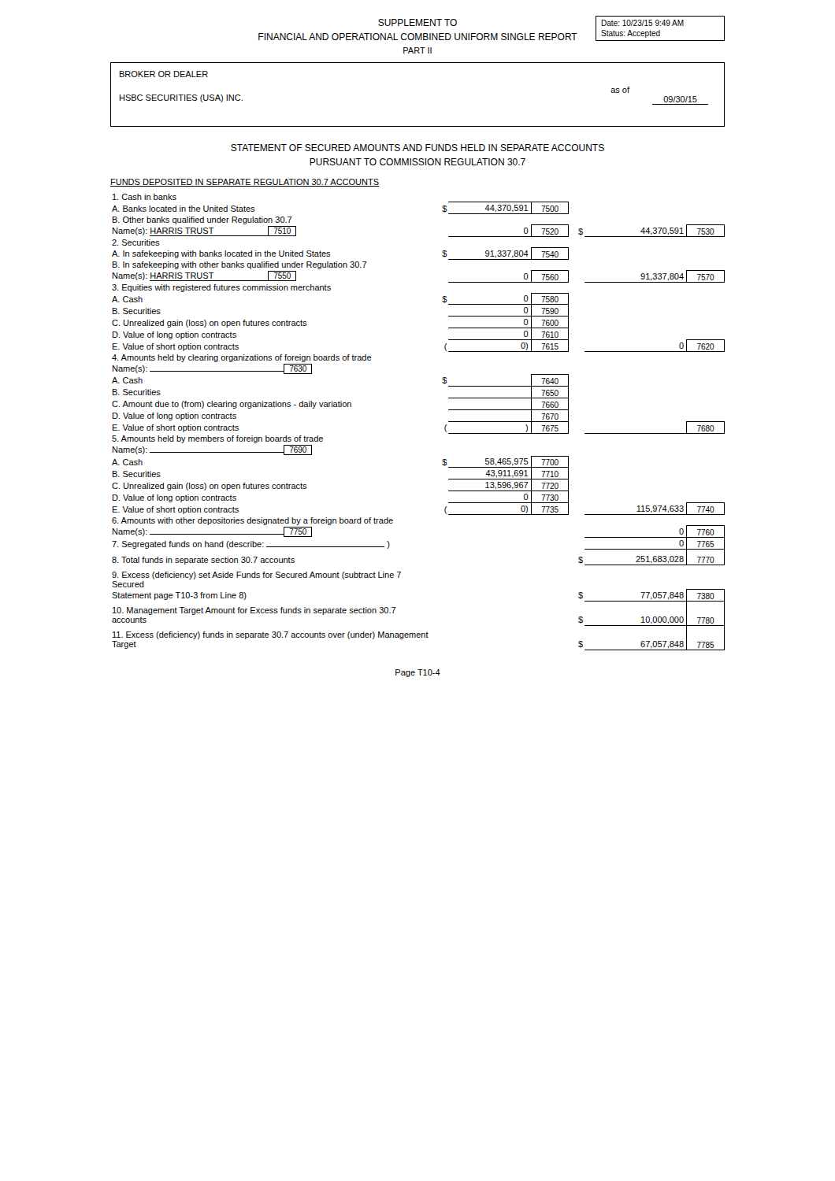Date: 10/23/15 9:49 AM
Status: Accepted
SUPPLEMENT TO
FINANCIAL AND OPERATIONAL COMBINED UNIFORM SINGLE REPORT
PART II
BROKER OR DEALER
HSBC SECURITIES (USA) INC.
as of
09/30/15
STATEMENT OF SECURED AMOUNTS AND FUNDS HELD IN SEPARATE ACCOUNTS
PURSUANT TO COMMISSION REGULATION 30.7
FUNDS DEPOSITED IN SEPARATE REGULATION 30.7 ACCOUNTS
| 1. Cash in banks | | | | | | |
| A. Banks located in the United States | $ | 44,370,591 | 7500 | | | |
| B. Other banks qualified under Regulation 30.7 | | | | | | |
| Name(s): HARRIS TRUST 7510 | | 0 | 7520 | $ | 44,370,591 | 7530 |
| 2. Securities | | | | | | |
| A. In safekeeping with banks located in the United States | $ | 91,337,804 | 7540 | | | |
| B. In safekeeping with other banks qualified under Regulation 30.7 | | | | | | |
| Name(s): HARRIS TRUST 7550 | | 0 | 7560 | | 91,337,804 | 7570 |
| 3. Equities with registered futures commission merchants | | | | | | |
| A. Cash | $ | 0 | 7580 | | | |
| B. Securities | | 0 | 7590 | | | |
| C. Unrealized gain (loss) on open futures contracts | | 0 | 7600 | | | |
| D. Value of long option contracts | | 0 | 7610 | | | |
| E. Value of short option contracts | ( | 0) | 7615 | | 0 | 7620 |
| 4. Amounts held by clearing organizations of foreign boards of trade | | | | | | |
| Name(s): 7630 | | | | | | |
| A. Cash | $ | | 7640 | | | |
| B. Securities | | | 7650 | | | |
| C. Amount due to (from) clearing organizations - daily variation | | | 7660 | | | |
| D. Value of long option contracts | | | 7670 | | | |
| E. Value of short option contracts | ( | ) | 7675 | | | 7680 |
| 5. Amounts held by members of foreign boards of trade | | | | | | |
| Name(s): 7690 | | | | | | |
| A. Cash | $ | 58,465,975 | 7700 | | | |
| B. Securities | | 43,911,691 | 7710 | | | |
| C. Unrealized gain (loss) on open futures contracts | | 13,596,967 | 7720 | | | |
| D. Value of long option contracts | | 0 | 7730 | | | |
| E. Value of short option contracts | ( | 0) | 7735 | | 115,974,633 | 7740 |
| 6. Amounts with other depositories designated by a foreign board of trade | | | | | | |
| Name(s): 7750 | | | | | 0 | 7760 |
| 7. Segregated funds on hand (describe: ) | | | | | 0 | 7765 |
| 8. Total funds in separate section 30.7 accounts | | | | $ | 251,683,028 | 7770 |
| 9. Excess (deficiency) set Aside Funds for Secured Amount (subtract Line 7 Secured | | | | | | |
| Statement page T10-3 from Line 8) | | | | $ | 77,057,848 | 7380 |
| 10. Management Target Amount for Excess funds in separate section 30.7 accounts | | | | $ | 10,000,000 | 7780 |
| 11. Excess (deficiency) funds in separate 30.7 accounts over (under) Management Target | | | | $ | 67,057,848 | 7785 |
Page T10-4